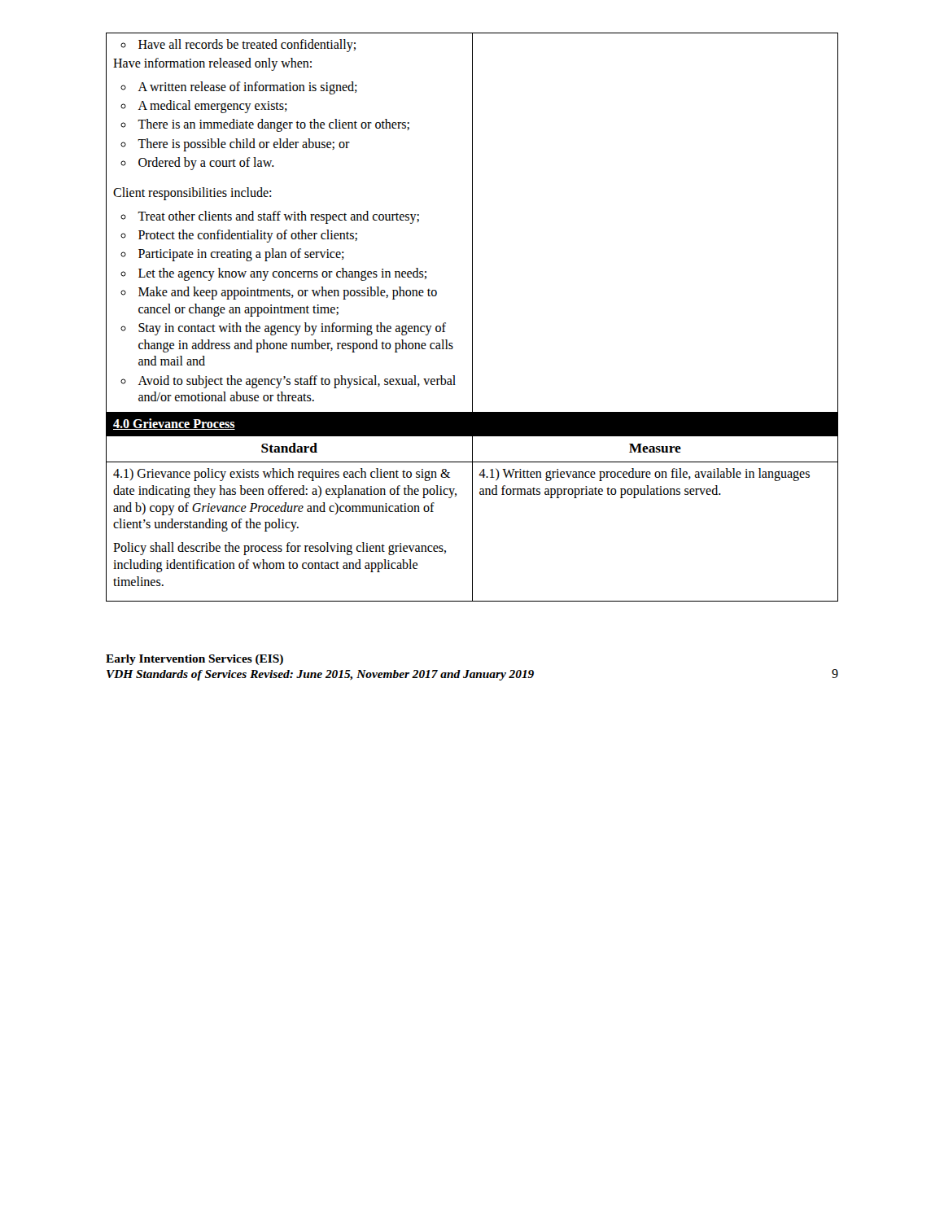| Have all records be treated confidentially; Have information released only when: A written release of information is signed; A medical emergency exists; There is an immediate danger to the client or others; There is possible child or elder abuse; or Ordered by a court of law. Client responsibilities include: Treat other clients and staff with respect and courtesy; Protect the confidentiality of other clients; Participate in creating a plan of service; Let the agency know any concerns or changes in needs; Make and keep appointments, or when possible, phone to cancel or change an appointment time; Stay in contact with the agency by informing the agency of change in address and phone number, respond to phone calls and mail and Avoid to subject the agency’s staff to physical, sexual, verbal and/or emotional abuse or threats. | |
| 4.0 Grievance Process |
| Standard | Measure |
| 4.1) Grievance policy exists which requires each client to sign & date indicating they has been offered: a) explanation of the policy, and b) copy of Grievance Procedure and c)communication of client’s understanding of the policy. Policy shall describe the process for resolving client grievances, including identification of whom to contact and applicable timelines. | 4.1) Written grievance procedure on file, available in languages and formats appropriate to populations served. |
Early Intervention Services (EIS)
VDH Standards of Services Revised: June 2015, November 2017 and January 2019
9